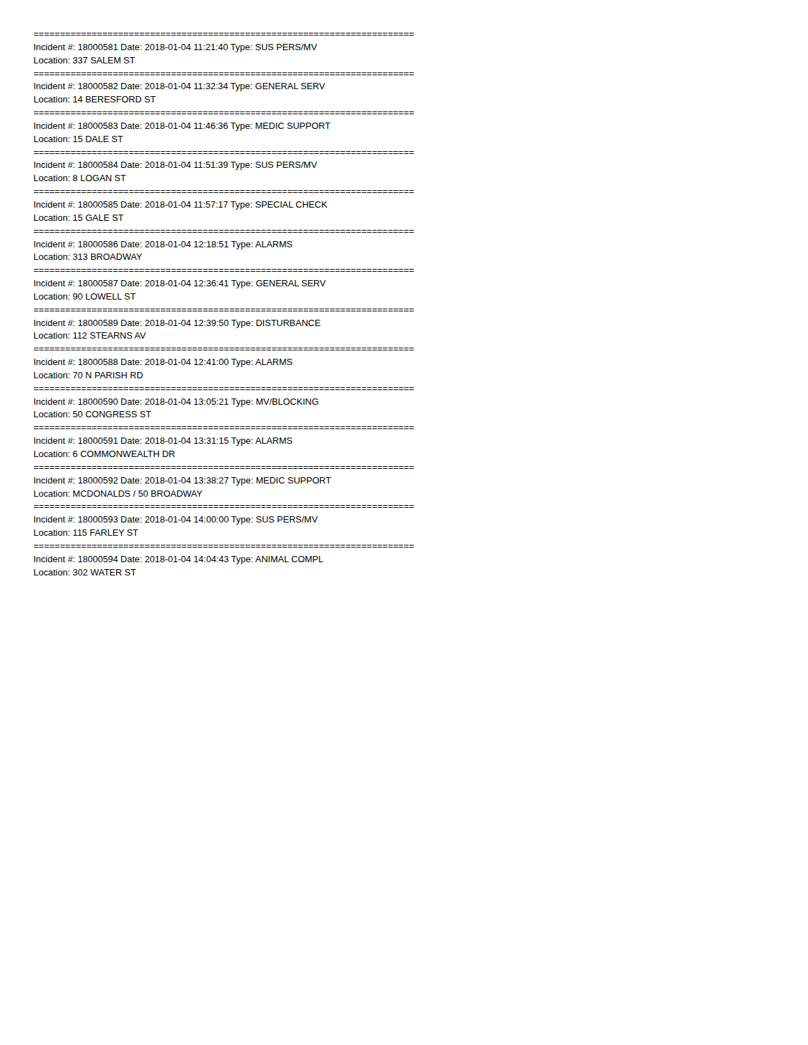========================================================================
Incident #: 18000581 Date: 2018-01-04 11:21:40 Type: SUS PERS/MV
Location: 337 SALEM ST
========================================================================
Incident #: 18000582 Date: 2018-01-04 11:32:34 Type: GENERAL SERV
Location: 14 BERESFORD ST
========================================================================
Incident #: 18000583 Date: 2018-01-04 11:46:36 Type: MEDIC SUPPORT
Location: 15 DALE ST
========================================================================
Incident #: 18000584 Date: 2018-01-04 11:51:39 Type: SUS PERS/MV
Location: 8 LOGAN ST
========================================================================
Incident #: 18000585 Date: 2018-01-04 11:57:17 Type: SPECIAL CHECK
Location: 15 GALE ST
========================================================================
Incident #: 18000586 Date: 2018-01-04 12:18:51 Type: ALARMS
Location: 313 BROADWAY
========================================================================
Incident #: 18000587 Date: 2018-01-04 12:36:41 Type: GENERAL SERV
Location: 90 LOWELL ST
========================================================================
Incident #: 18000589 Date: 2018-01-04 12:39:50 Type: DISTURBANCE
Location: 112 STEARNS AV
========================================================================
Incident #: 18000588 Date: 2018-01-04 12:41:00 Type: ALARMS
Location: 70 N PARISH RD
========================================================================
Incident #: 18000590 Date: 2018-01-04 13:05:21 Type: MV/BLOCKING
Location: 50 CONGRESS ST
========================================================================
Incident #: 18000591 Date: 2018-01-04 13:31:15 Type: ALARMS
Location: 6 COMMONWEALTH DR
========================================================================
Incident #: 18000592 Date: 2018-01-04 13:38:27 Type: MEDIC SUPPORT
Location: MCDONALDS / 50 BROADWAY
========================================================================
Incident #: 18000593 Date: 2018-01-04 14:00:00 Type: SUS PERS/MV
Location: 115 FARLEY ST
========================================================================
Incident #: 18000594 Date: 2018-01-04 14:04:43 Type: ANIMAL COMPL
Location: 302 WATER ST